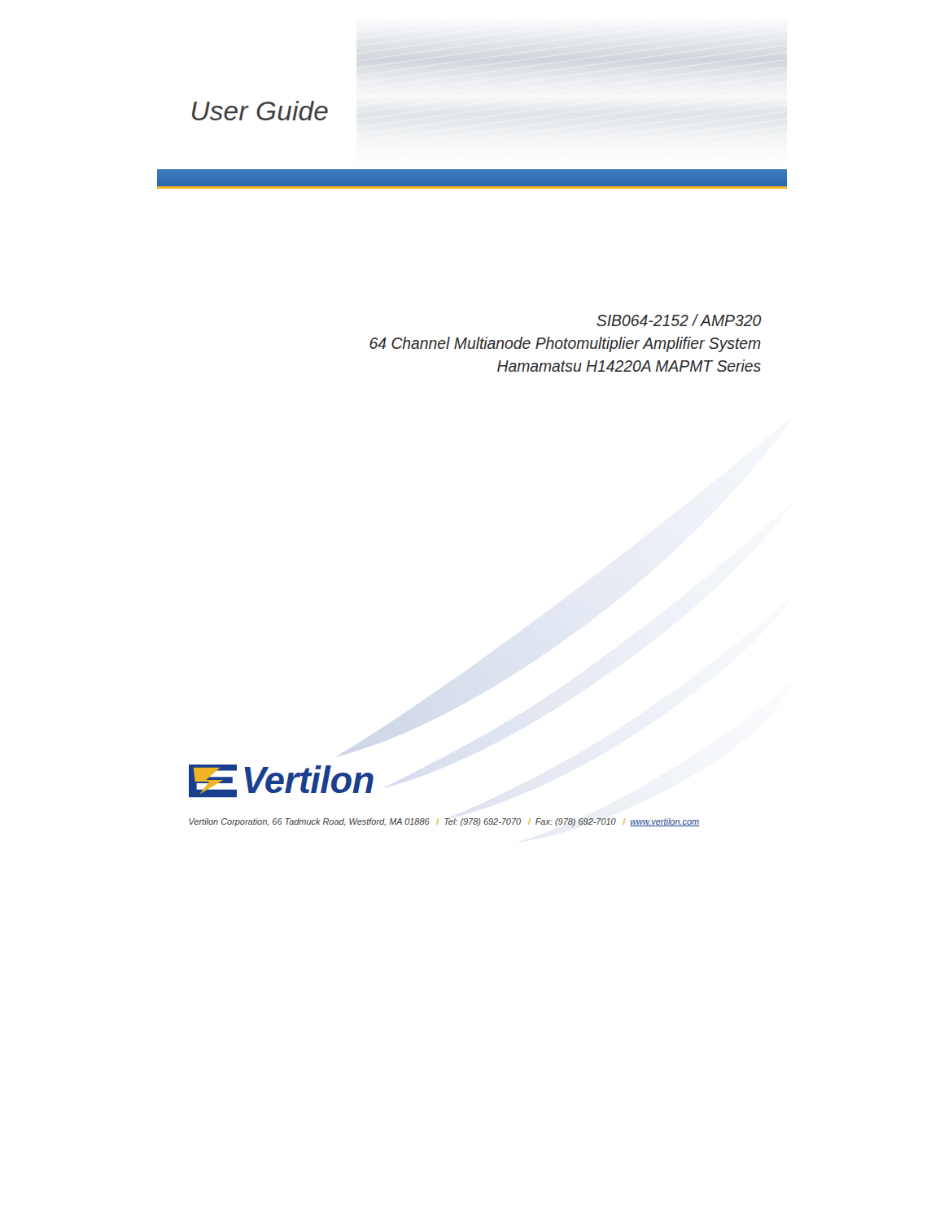User Guide
SIB064-2152 / AMP320
64 Channel Multianode Photomultiplier Amplifier System
Hamamatsu H14220A MAPMT Series
Vertilon
Vertilon Corporation, 66 Tadmuck Road, Westford, MA 01886 /Tel: (978) 692-7070 /Fax: (978) 692-7010 /www.vertilon.com